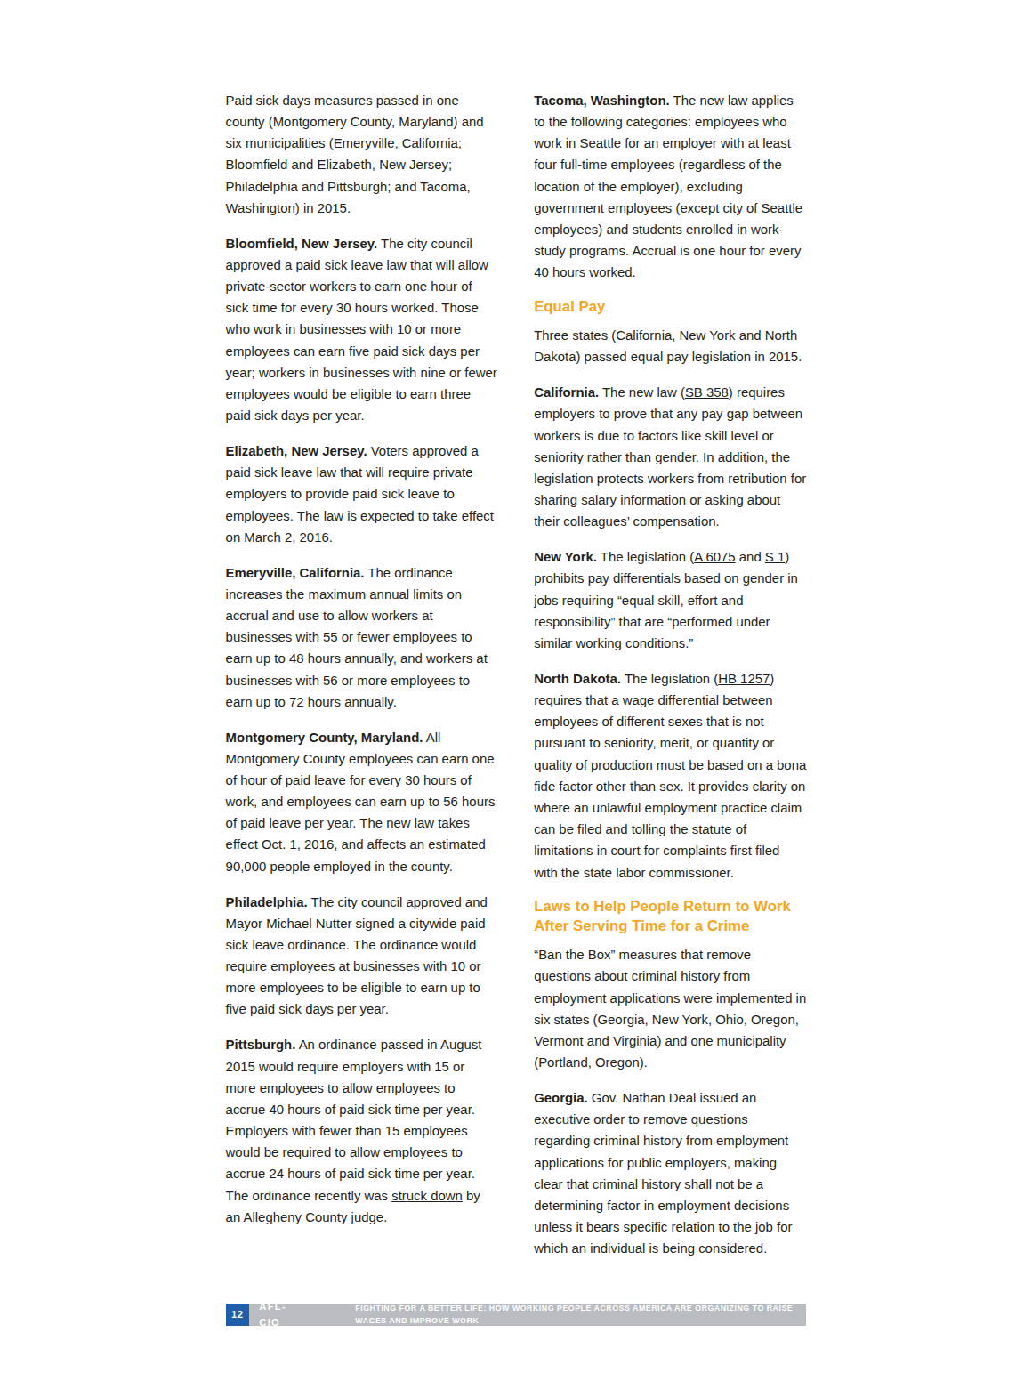Paid sick days measures passed in one county (Montgomery County, Maryland) and six municipalities (Emeryville, California; Bloomfield and Elizabeth, New Jersey; Philadelphia and Pittsburgh; and Tacoma, Washington) in 2015.
Bloomfield, New Jersey. The city council approved a paid sick leave law that will allow private-sector workers to earn one hour of sick time for every 30 hours worked. Those who work in businesses with 10 or more employees can earn five paid sick days per year; workers in businesses with nine or fewer employees would be eligible to earn three paid sick days per year.
Elizabeth, New Jersey. Voters approved a paid sick leave law that will require private employers to provide paid sick leave to employees. The law is expected to take effect on March 2, 2016.
Emeryville, California. The ordinance increases the maximum annual limits on accrual and use to allow workers at businesses with 55 or fewer employees to earn up to 48 hours annually, and workers at businesses with 56 or more employees to earn up to 72 hours annually.
Montgomery County, Maryland. All Montgomery County employees can earn one of hour of paid leave for every 30 hours of work, and employees can earn up to 56 hours of paid leave per year. The new law takes effect Oct. 1, 2016, and affects an estimated 90,000 people employed in the county.
Philadelphia. The city council approved and Mayor Michael Nutter signed a citywide paid sick leave ordinance. The ordinance would require employees at businesses with 10 or more employees to be eligible to earn up to five paid sick days per year.
Pittsburgh. An ordinance passed in August 2015 would require employers with 15 or more employees to allow employees to accrue 40 hours of paid sick time per year. Employers with fewer than 15 employees would be required to allow employees to accrue 24 hours of paid sick time per year. The ordinance recently was struck down by an Allegheny County judge.
Tacoma, Washington. The new law applies to the following categories: employees who work in Seattle for an employer with at least four full-time employees (regardless of the location of the employer), excluding government employees (except city of Seattle employees) and students enrolled in work-study programs. Accrual is one hour for every 40 hours worked.
Equal Pay
Three states (California, New York and North Dakota) passed equal pay legislation in 2015.
California. The new law (SB 358) requires employers to prove that any pay gap between workers is due to factors like skill level or seniority rather than gender. In addition, the legislation protects workers from retribution for sharing salary information or asking about their colleagues’ compensation.
New York. The legislation (A 6075 and S 1) prohibits pay differentials based on gender in jobs requiring “equal skill, effort and responsibility” that are “performed under similar working conditions.”
North Dakota. The legislation (HB 1257) requires that a wage differential between employees of different sexes that is not pursuant to seniority, merit, or quantity or quality of production must be based on a bona fide factor other than sex. It provides clarity on where an unlawful employment practice claim can be filed and tolling the statute of limitations in court for complaints first filed with the state labor commissioner.
Laws to Help People Return to Work After Serving Time for a Crime
“Ban the Box” measures that remove questions about criminal history from employment applications were implemented in six states (Georgia, New York, Ohio, Oregon, Vermont and Virginia) and one municipality (Portland, Oregon).
Georgia. Gov. Nathan Deal issued an executive order to remove questions regarding criminal history from employment applications for public employers, making clear that criminal history shall not be a determining factor in employment decisions unless it bears specific relation to the job for which an individual is being considered.
12
AFL-CIO
Fighting for a Better Life: How Working People Across America Are Organizing to Raise Wages and Improve Work